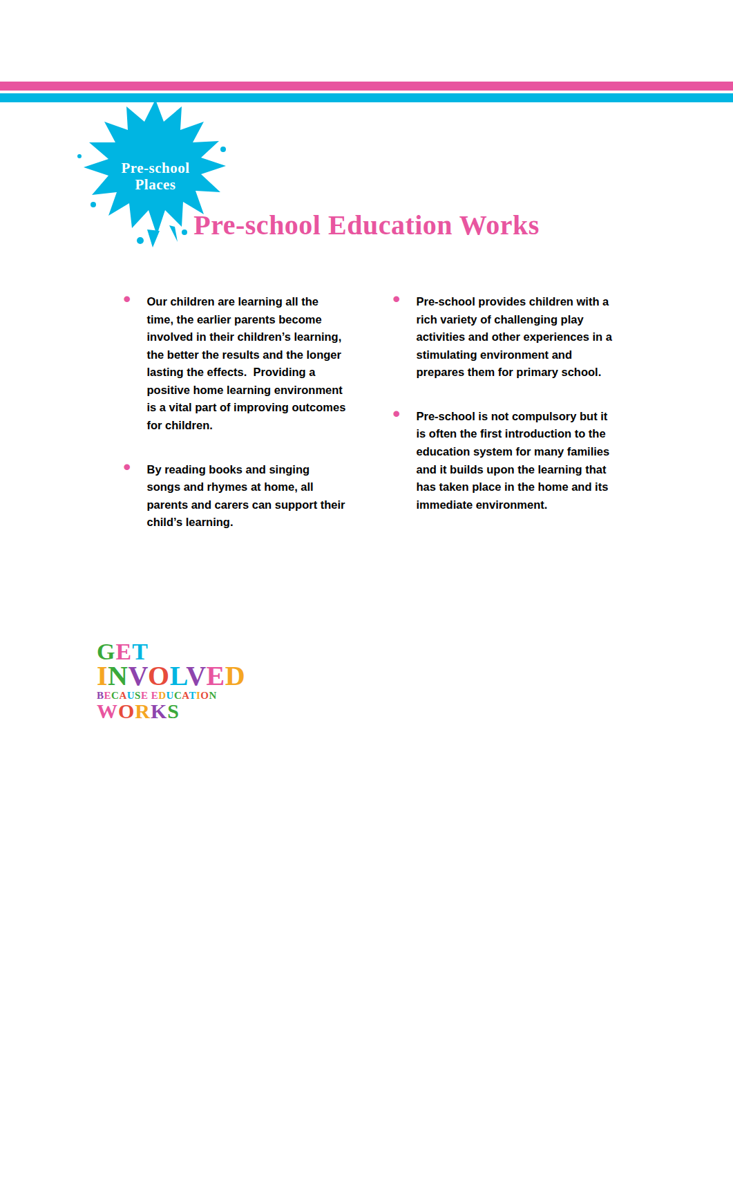Pre-school
Places
Pre-school Education Works
Our children are learning all the time, the earlier parents become involved in their children’s learning, the better the results and the longer lasting the effects. Providing a positive home learning environment is a vital part of improving outcomes for children.
By reading books and singing songs and rhymes at home, all parents and carers can support their child’s learning.
Pre-school provides children with a rich variety of challenging play activities and other experiences in a stimulating environment and prepares them for primary school.
Pre-school is not compulsory but it is often the first introduction to the education system for many families and it builds upon the learning that has taken place in the home and its immediate environment.
GET
INVOLVED
BECAUSE EDUCATION
WORKS
2